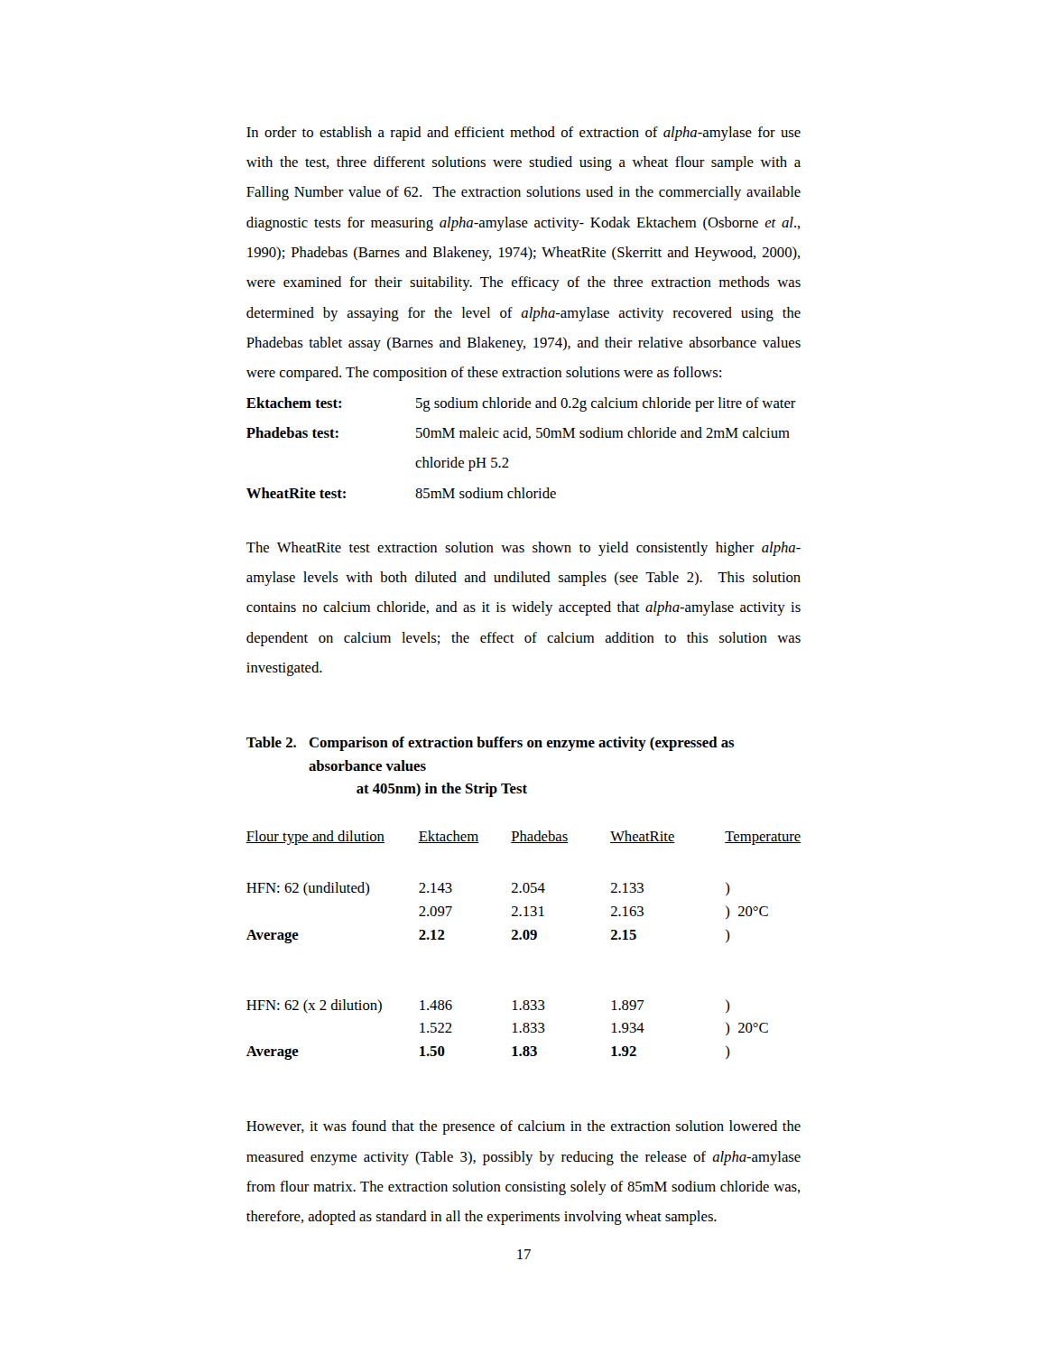In order to establish a rapid and efficient method of extraction of alpha-amylase for use with the test, three different solutions were studied using a wheat flour sample with a Falling Number value of 62. The extraction solutions used in the commercially available diagnostic tests for measuring alpha-amylase activity- Kodak Ektachem (Osborne et al., 1990); Phadebas (Barnes and Blakeney, 1974); WheatRite (Skerritt and Heywood, 2000), were examined for their suitability. The efficacy of the three extraction methods was determined by assaying for the level of alpha-amylase activity recovered using the Phadebas tablet assay (Barnes and Blakeney, 1974), and their relative absorbance values were compared. The composition of these extraction solutions were as follows:
Ektachem test:
5g sodium chloride and 0.2g calcium chloride per litre of water
Phadebas test:
50mM maleic acid, 50mM sodium chloride and 2mM calcium chloride pH 5.2
WheatRite test:
85mM sodium chloride
The WheatRite test extraction solution was shown to yield consistently higher alpha-amylase levels with both diluted and undiluted samples (see Table 2). This solution contains no calcium chloride, and as it is widely accepted that alpha-amylase activity is dependent on calcium levels; the effect of calcium addition to this solution was investigated.
Table 2.
Comparison of extraction buffers on enzyme activity (expressed as absorbance values at 405nm) in the Strip Test
| Flour type and dilution | Ektachem | Phadebas | WheatRite | Temperature |
| --- | --- | --- | --- | --- |
| HFN: 62 (undiluted) | 2.143 | 2.054 | 2.133 | ) |
| | 2.097 | 2.131 | 2.163 | ) 20°C |
| Average | 2.12 | 2.09 | 2.15 | ) |
| HFN: 62 (x 2 dilution) | 1.486 | 1.833 | 1.897 | ) |
| | 1.522 | 1.833 | 1.934 | ) 20°C |
| Average | 1.50 | 1.83 | 1.92 | ) |
However, it was found that the presence of calcium in the extraction solution lowered the measured enzyme activity (Table 3), possibly by reducing the release of alpha-amylase from flour matrix. The extraction solution consisting solely of 85mM sodium chloride was, therefore, adopted as standard in all the experiments involving wheat samples.
17